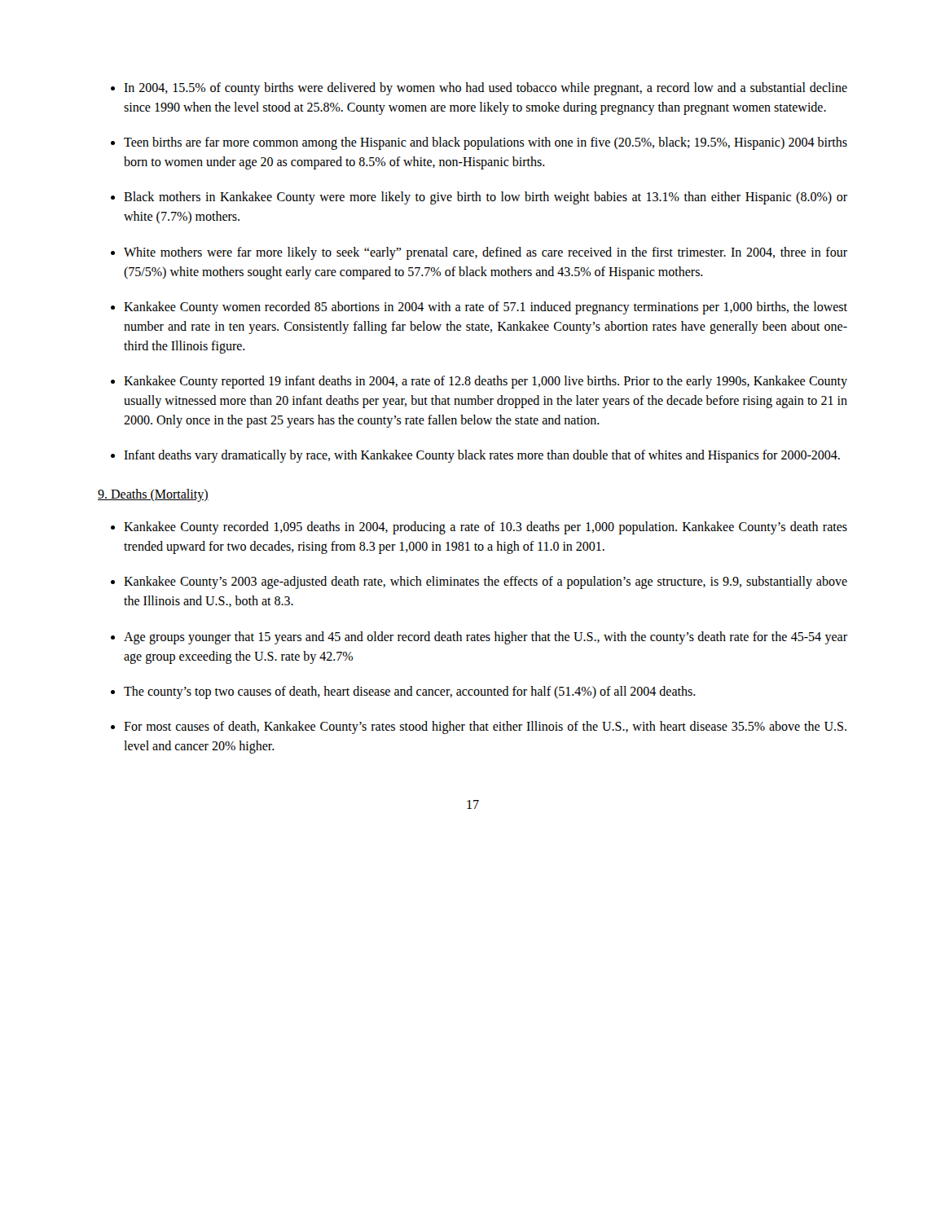In 2004, 15.5% of county births were delivered by women who had used tobacco while pregnant, a record low and a substantial decline since 1990 when the level stood at 25.8%. County women are more likely to smoke during pregnancy than pregnant women statewide.
Teen births are far more common among the Hispanic and black populations with one in five (20.5%, black; 19.5%, Hispanic) 2004 births born to women under age 20 as compared to 8.5% of white, non-Hispanic births.
Black mothers in Kankakee County were more likely to give birth to low birth weight babies at 13.1% than either Hispanic (8.0%) or white (7.7%) mothers.
White mothers were far more likely to seek “early” prenatal care, defined as care received in the first trimester. In 2004, three in four (75/5%) white mothers sought early care compared to 57.7% of black mothers and 43.5% of Hispanic mothers.
Kankakee County women recorded 85 abortions in 2004 with a rate of 57.1 induced pregnancy terminations per 1,000 births, the lowest number and rate in ten years. Consistently falling far below the state, Kankakee County’s abortion rates have generally been about one-third the Illinois figure.
Kankakee County reported 19 infant deaths in 2004, a rate of 12.8 deaths per 1,000 live births. Prior to the early 1990s, Kankakee County usually witnessed more than 20 infant deaths per year, but that number dropped in the later years of the decade before rising again to 21 in 2000. Only once in the past 25 years has the county’s rate fallen below the state and nation.
Infant deaths vary dramatically by race, with Kankakee County black rates more than double that of whites and Hispanics for 2000-2004.
9. Deaths (Mortality)
Kankakee County recorded 1,095 deaths in 2004, producing a rate of 10.3 deaths per 1,000 population. Kankakee County’s death rates trended upward for two decades, rising from 8.3 per 1,000 in 1981 to a high of 11.0 in 2001.
Kankakee County’s 2003 age-adjusted death rate, which eliminates the effects of a population’s age structure, is 9.9, substantially above the Illinois and U.S., both at 8.3.
Age groups younger that 15 years and 45 and older record death rates higher that the U.S., with the county’s death rate for the 45-54 year age group exceeding the U.S. rate by 42.7%
The county’s top two causes of death, heart disease and cancer, accounted for half (51.4%) of all 2004 deaths.
For most causes of death, Kankakee County’s rates stood higher that either Illinois of the U.S., with heart disease 35.5% above the U.S. level and cancer 20% higher.
17